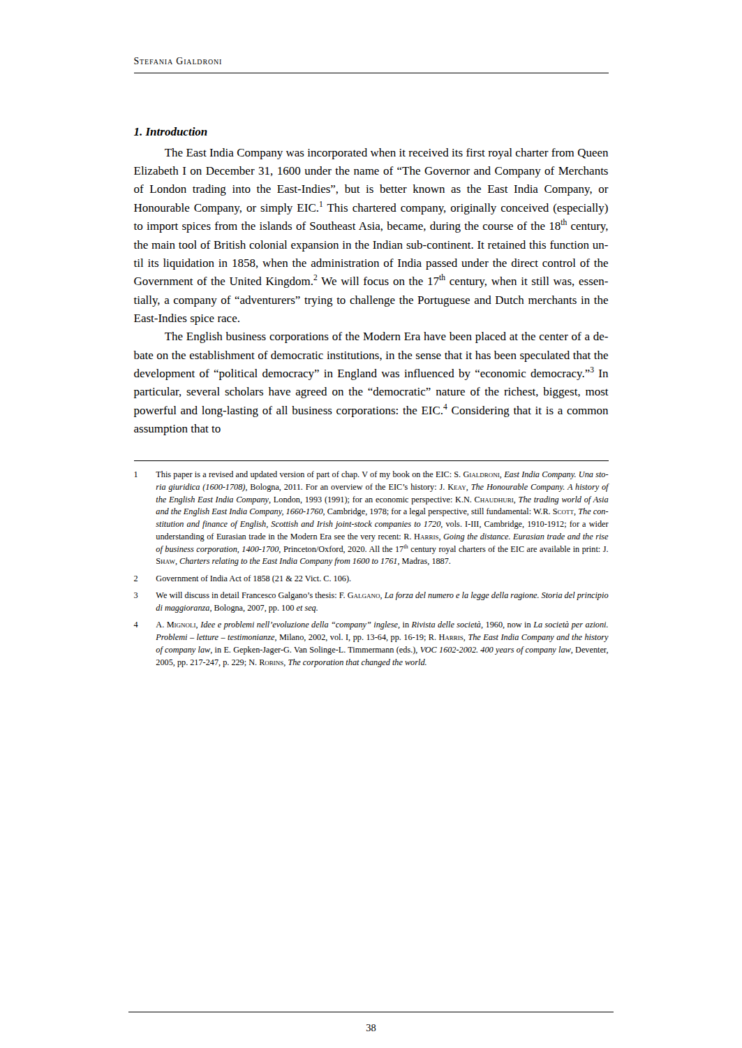Stefania Gialdroni
1. Introduction
The East India Company was incorporated when it received its first royal charter from Queen Elizabeth I on December 31, 1600 under the name of “The Governor and Company of Merchants of London trading into the East-Indies”, but is better known as the East India Company, or Honourable Company, or simply EIC.1 This chartered company, originally conceived (especially) to import spices from the islands of Southeast Asia, became, during the course of the 18th century, the main tool of British colonial expansion in the Indian sub-continent. It retained this function until its liquidation in 1858, when the administration of India passed under the direct control of the Government of the United Kingdom.2 We will focus on the 17th century, when it still was, essentially, a company of “adventurers” trying to challenge the Portuguese and Dutch merchants in the East-Indies spice race.
The English business corporations of the Modern Era have been placed at the center of a debate on the establishment of democratic institutions, in the sense that it has been speculated that the development of “political democracy” in England was influenced by “economic democracy.”3 In particular, several scholars have agreed on the “democratic” nature of the richest, biggest, most powerful and long-lasting of all business corporations: the EIC.4 Considering that it is a common assumption that to
1
This paper is a revised and updated version of part of chap. V of my book on the EIC: S. Gialdroni, East India Company. Una storia giuridica (1600-1708), Bologna, 2011. For an overview of the EIC’s history: J. Keay, The Honourable Company. A history of the English East India Company, London, 1993 (1991); for an economic perspective: K.N. Chaudhuri, The trading world of Asia and the English East India Company, 1660-1760, Cambridge, 1978; for a legal perspective, still fundamental: W.R. Scott, The constitution and finance of English, Scottish and Irish joint-stock companies to 1720, vols. I-III, Cambridge, 1910-1912; for a wider understanding of Eurasian trade in the Modern Era see the very recent: R. Harris, Going the distance. Eurasian trade and the rise of business corporation, 1400-1700, Princeton/Oxford, 2020. All the 17th century royal charters of the EIC are available in print: J. Shaw, Charters relating to the East India Company from 1600 to 1761, Madras, 1887.
2
Government of India Act of 1858 (21 & 22 Vict. C. 106).
3
We will discuss in detail Francesco Galgano’s thesis: F. Galgano, La forza del numero e la legge della ragione. Storia del principio di maggioranza, Bologna, 2007, pp. 100 et seq.
4
A. Mignoli, Idee e problemi nell’evoluzione della “company” inglese, in Rivista delle società, 1960, now in La società per azioni. Problemi – letture – testimonianze, Milano, 2002, vol. I, pp. 13-64, pp. 16-19; R. Harris, The East India Company and the history of company law, in E. Gepken-Jager-G. Van Solinge-L. Timmermann (eds.), VOC 1602-2002. 400 years of company law, Deventer, 2005, pp. 217-247, p. 229; N. Robins, The corporation that changed the world.
38